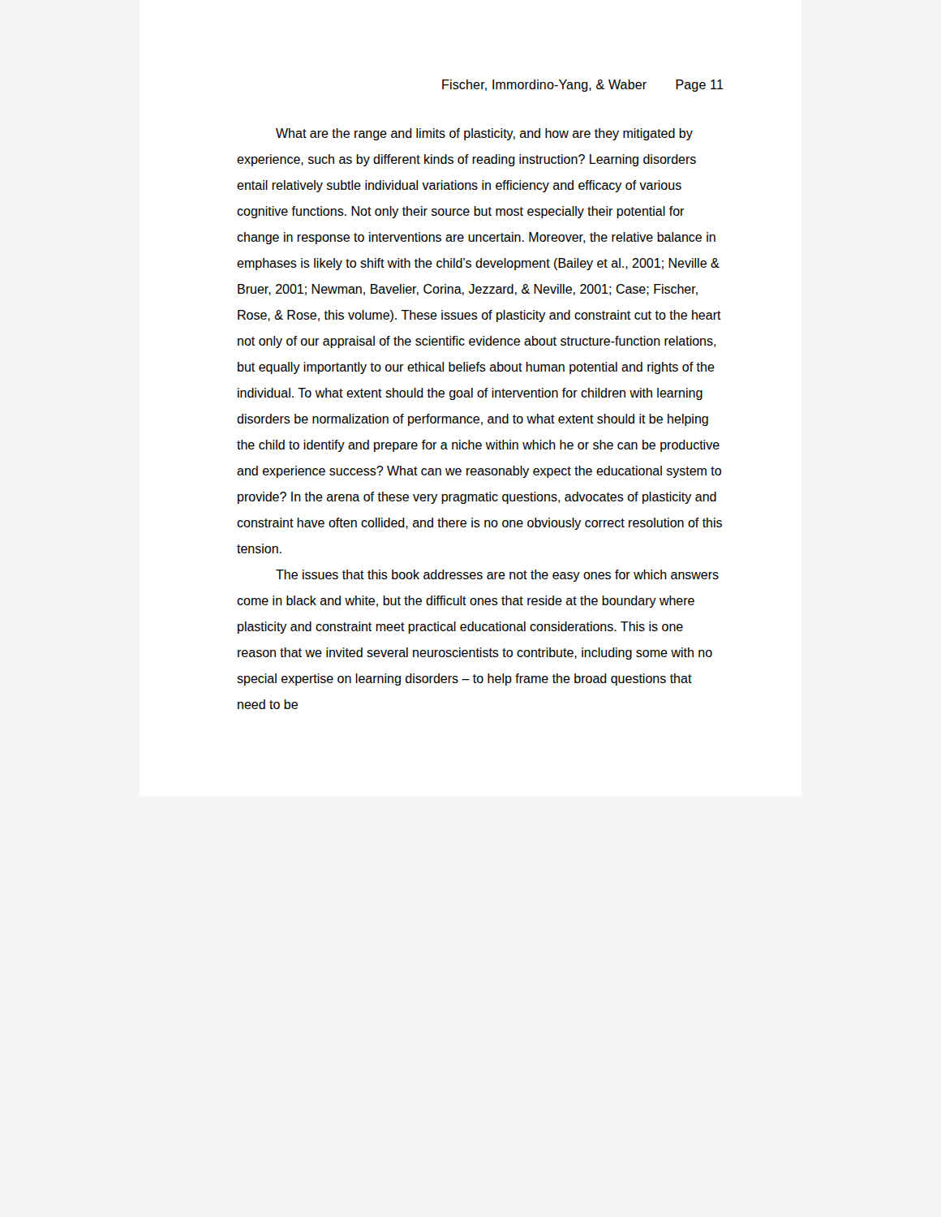Fischer, Immordino-Yang, & WaberPage 11
What are the range and limits of plasticity, and how are they mitigated by experience, such as by different kinds of reading instruction? Learning disorders entail relatively subtle individual variations in efficiency and efficacy of various cognitive functions. Not only their source but most especially their potential for change in response to interventions are uncertain. Moreover, the relative balance in emphases is likely to shift with the child’s development (Bailey et al., 2001; Neville & Bruer, 2001; Newman, Bavelier, Corina, Jezzard, & Neville, 2001; Case; Fischer, Rose, & Rose, this volume). These issues of plasticity and constraint cut to the heart not only of our appraisal of the scientific evidence about structure-function relations, but equally importantly to our ethical beliefs about human potential and rights of the individual. To what extent should the goal of intervention for children with learning disorders be normalization of performance, and to what extent should it be helping the child to identify and prepare for a niche within which he or she can be productive and experience success? What can we reasonably expect the educational system to provide? In the arena of these very pragmatic questions, advocates of plasticity and constraint have often collided, and there is no one obviously correct resolution of this tension.
The issues that this book addresses are not the easy ones for which answers come in black and white, but the difficult ones that reside at the boundary where plasticity and constraint meet practical educational considerations. This is one reason that we invited several neuroscientists to contribute, including some with no special expertise on learning disorders – to help frame the broad questions that need to be